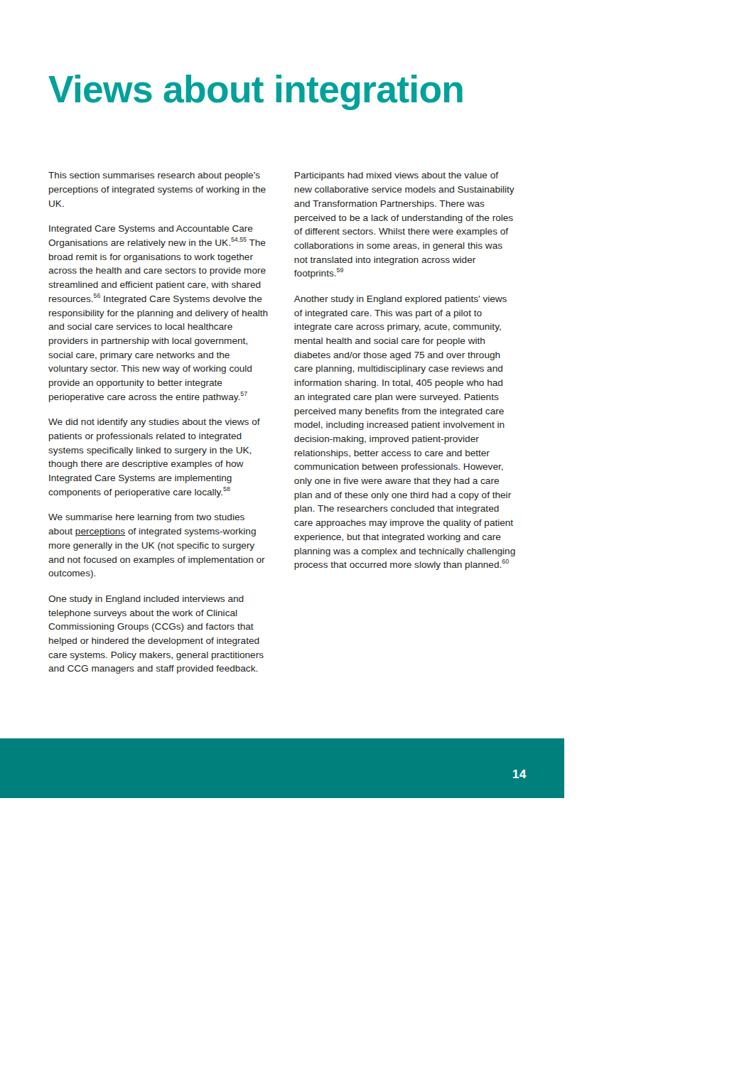Views about integration
This section summarises research about people's perceptions of integrated systems of working in the UK.
Integrated Care Systems and Accountable Care Organisations are relatively new in the UK.54,55 The broad remit is for organisations to work together across the health and care sectors to provide more streamlined and efficient patient care, with shared resources.56 Integrated Care Systems devolve the responsibility for the planning and delivery of health and social care services to local healthcare providers in partnership with local government, social care, primary care networks and the voluntary sector. This new way of working could provide an opportunity to better integrate perioperative care across the entire pathway.57
We did not identify any studies about the views of patients or professionals related to integrated systems specifically linked to surgery in the UK, though there are descriptive examples of how Integrated Care Systems are implementing components of perioperative care locally.58
We summarise here learning from two studies about perceptions of integrated systems-working more generally in the UK (not specific to surgery and not focused on examples of implementation or outcomes).
One study in England included interviews and telephone surveys about the work of Clinical Commissioning Groups (CCGs) and factors that helped or hindered the development of integrated care systems. Policy makers, general practitioners and CCG managers and staff provided feedback.
Participants had mixed views about the value of new collaborative service models and Sustainability and Transformation Partnerships. There was perceived to be a lack of understanding of the roles of different sectors. Whilst there were examples of collaborations in some areas, in general this was not translated into integration across wider footprints.59
Another study in England explored patients' views of integrated care. This was part of a pilot to integrate care across primary, acute, community, mental health and social care for people with diabetes and/or those aged 75 and over through care planning, multidisciplinary case reviews and information sharing. In total, 405 people who had an integrated care plan were surveyed. Patients perceived many benefits from the integrated care model, including increased patient involvement in decision-making, improved patient-provider relationships, better access to care and better communication between professionals. However, only one in five were aware that they had a care plan and of these only one third had a copy of their plan. The researchers concluded that integrated care approaches may improve the quality of patient experience, but that integrated working and care planning was a complex and technically challenging process that occurred more slowly than planned.60
14